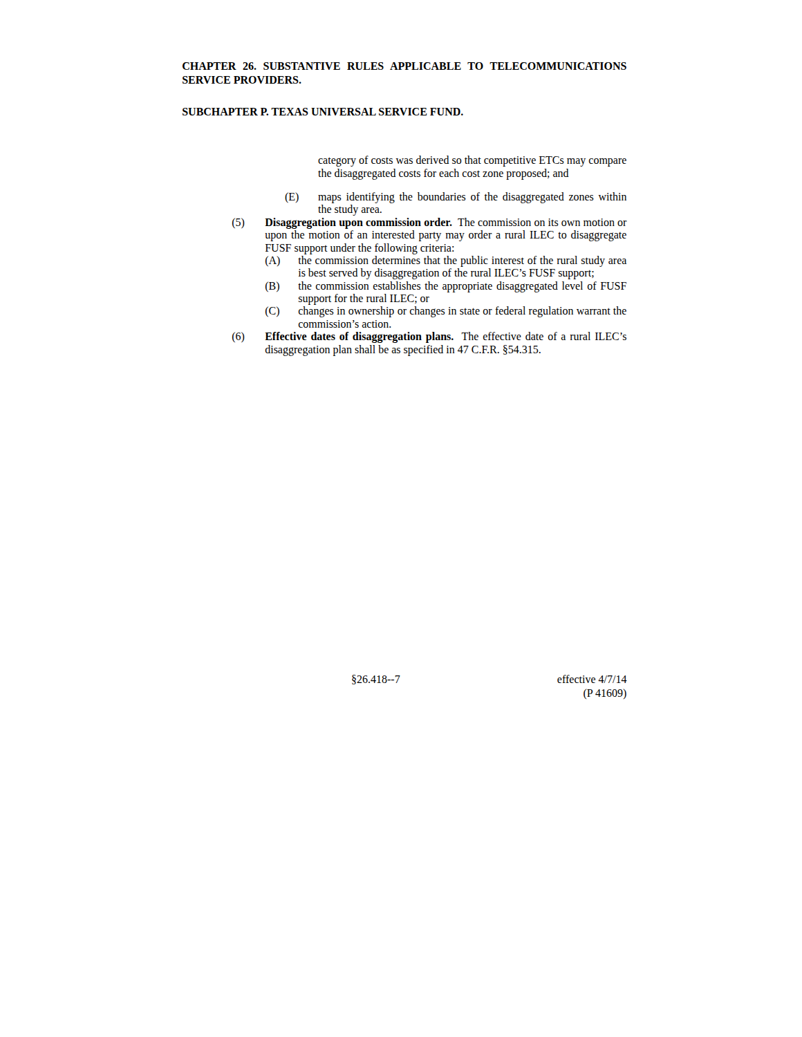Chapter 26. Substantive Rules Applicable to Telecommunications Service Providers.
Subchapter P. Texas Universal Service Fund.
category of costs was derived so that competitive ETCs may compare the disaggregated costs for each cost zone proposed; and
(E) maps identifying the boundaries of the disaggregated zones within the study area.
(5) Disaggregation upon commission order. The commission on its own motion or upon the motion of an interested party may order a rural ILEC to disaggregate FUSF support under the following criteria:
(A) the commission determines that the public interest of the rural study area is best served by disaggregation of the rural ILEC’s FUSF support;
(B) the commission establishes the appropriate disaggregated level of FUSF support for the rural ILEC; or
(C) changes in ownership or changes in state or federal regulation warrant the commission’s action.
(6) Effective dates of disaggregation plans. The effective date of a rural ILEC’s disaggregation plan shall be as specified in 47 C.F.R. §54.315.
§26.418--7 effective 4/7/14
(P 41609)